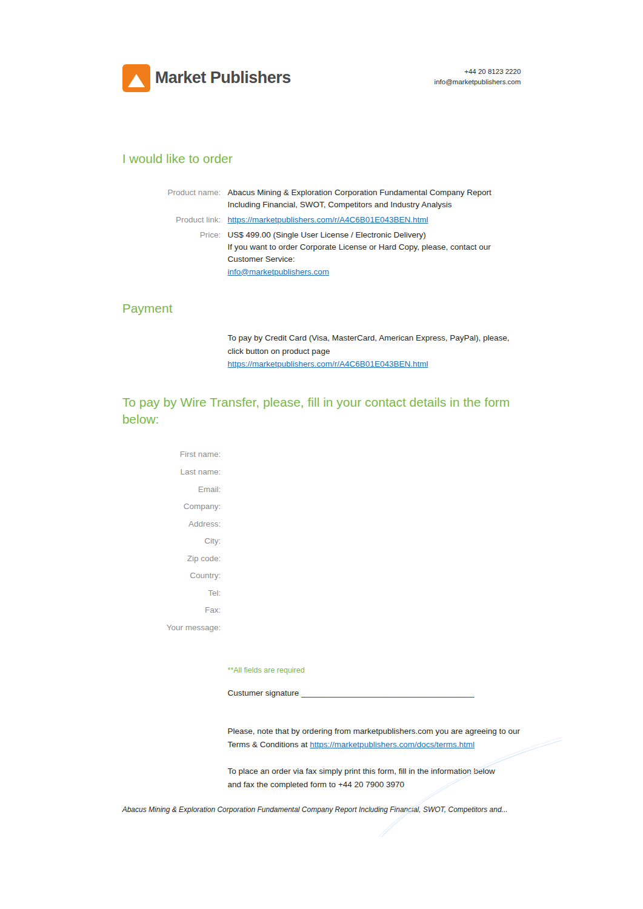Market Publishers
+44 20 8123 2220
info@marketpublishers.com
I would like to order
Product name:
Abacus Mining & Exploration Corporation Fundamental Company Report Including Financial, SWOT, Competitors and Industry Analysis
Product link:
https://marketpublishers.com/r/A4C6B01E043BEN.html
Price:
US$ 499.00 (Single User License / Electronic Delivery)
If you want to order Corporate License or Hard Copy, please, contact our Customer Service:
info@marketpublishers.com
Payment
To pay by Credit Card (Visa, MasterCard, American Express, PayPal), please, click button on product page https://marketpublishers.com/r/A4C6B01E043BEN.html
To pay by Wire Transfer, please, fill in your contact details in the form below:
First name:
Last name:
Email:
Company:
Address:
City:
Zip code:
Country:
Tel:
Fax:
Your message:
**All fields are required
Custumer signature ______________________________________
Please, note that by ordering from marketpublishers.com you are agreeing to our Terms & Conditions at https://marketpublishers.com/docs/terms.html
To place an order via fax simply print this form, fill in the information below
and fax the completed form to +44 20 7900 3970
Abacus Mining & Exploration Corporation Fundamental Company Report Including Financial, SWOT, Competitors and...